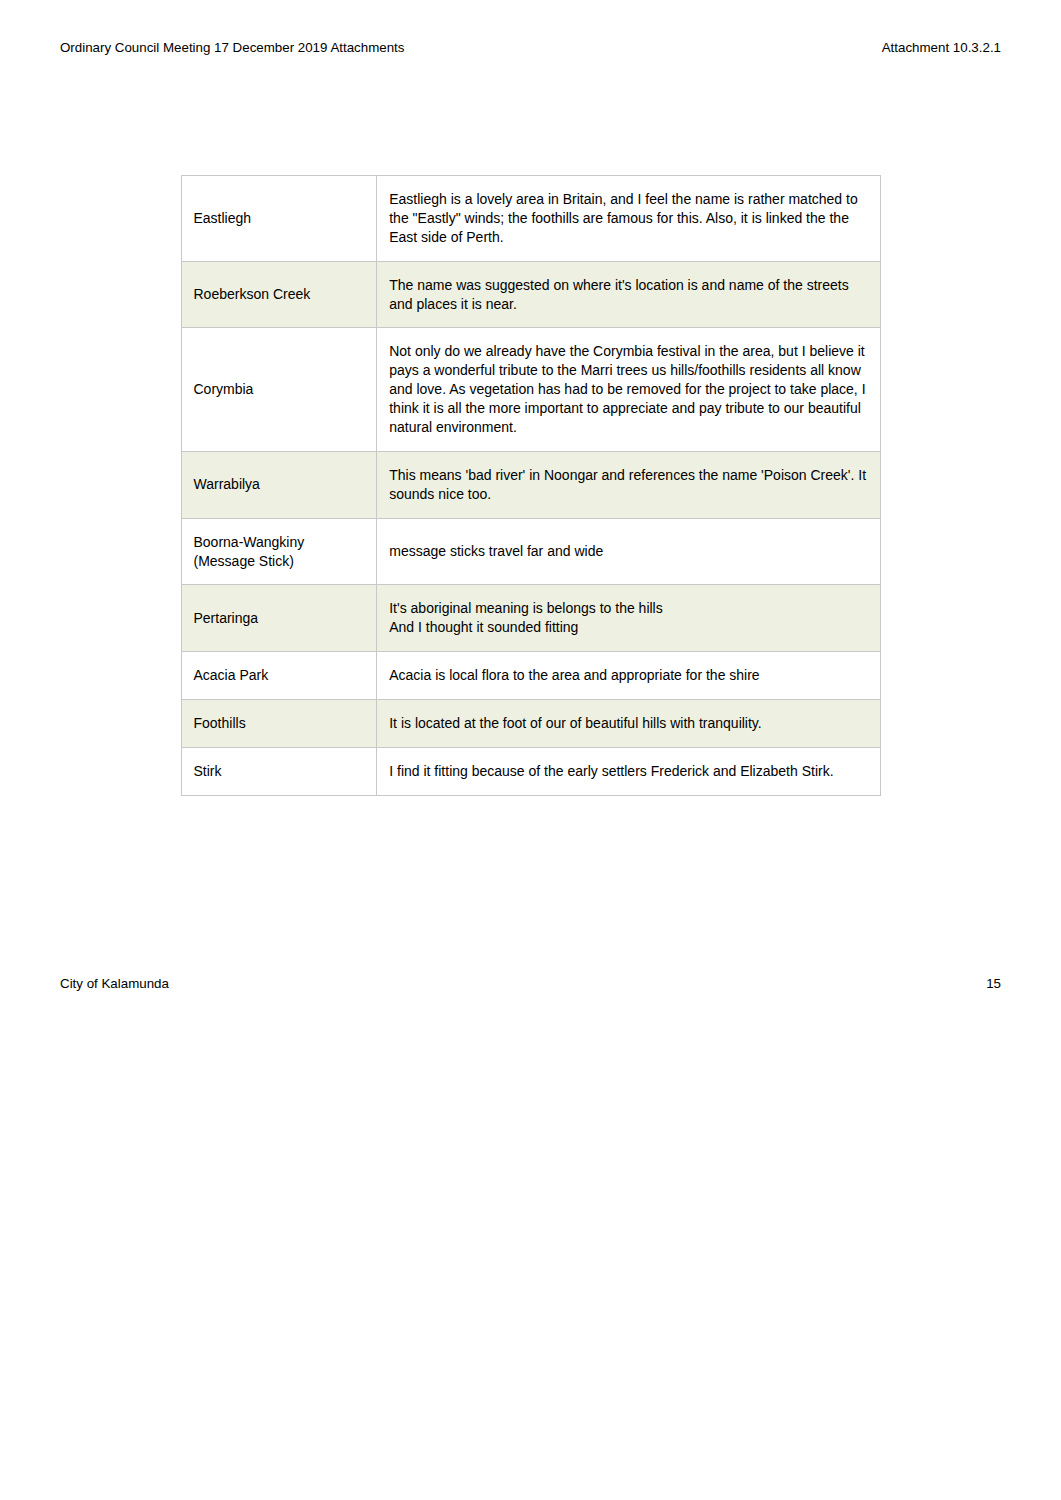Ordinary Council Meeting 17 December 2019 Attachments Attachment 10.3.2.1
| Eastliegh | Eastliegh is a lovely area in Britain, and I feel the name is rather matched to the "Eastly" winds; the foothills are famous for this. Also, it is linked the the East side of Perth. |
| Roeberkson Creek | The name was suggested on where it's location is and name of the streets and places it is near. |
| Corymbia | Not only do we already have the Corymbia festival in the area, but I believe it pays a wonderful tribute to the Marri trees us hills/foothills residents all know and love. As vegetation has had to be removed for the project to take place, I think it is all the more important to appreciate and pay tribute to our beautiful natural environment. |
| Warrabilya | This means 'bad river' in Noongar and references the name 'Poison Creek'. It sounds nice too. |
| Boorna-Wangkiny (Message Stick) | message sticks travel far and wide |
| Pertaringa | It's aboriginal meaning is belongs to the hills And I thought it sounded fitting |
| Acacia Park | Acacia is local flora to the area and appropriate for the shire |
| Foothills | It is located at the foot of our of beautiful hills with tranquility. |
| Stirk | I find it fitting because of the early settlers Frederick and Elizabeth Stirk. |
City of Kalamunda 15